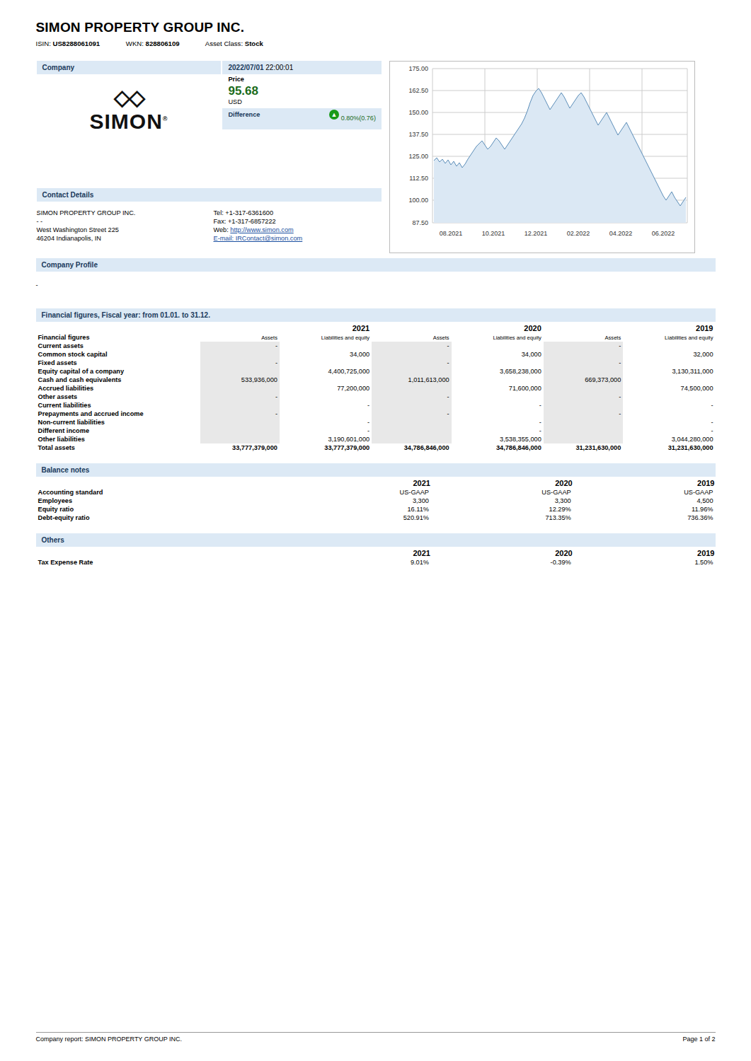SIMON PROPERTY GROUP INC.
ISIN: US8288061091 WKN: 828806109 Asset Class: Stock
| Company ◇◇ SIMON ® | 2022/07/01 22:00:01 Price 95.68 USD Difference ▲ 0.80%(0.76) | 175.00 162.50 150.00 137.50 125.00 112.50 100.00 87.50 08.2021 10.2021 12.2021 02.2022 04.2022 06.2022 |
| Contact Details / SIMON PROPERTY GROUP INC. / Tel: +1-317-6361600 / / - - / Fax: +1-317-6857222 / / West Washington Street 225 / Web: http://www.simon.com / / 46204 Indianapolis, IN / E-mail: IRContact@simon.com / |
Company Profile
-
Financial figures, Fiscal year: from 01.01. to 31.12.
| | 2021 | 2020 | 2019 |
| --- | --- | --- | --- |
| Financial figures | Assets | Liabilities and equity | Assets | Liabilities and equity | Assets | Liabilities and equity |
| Current assets | - | | - | | - | |
| Common stock capital | | 34,000 | | 34,000 | | 32,000 |
| Fixed assets | - | | - | | - | |
| Equity capital of a company | | 4,400,725,000 | | 3,658,238,000 | | 3,130,311,000 |
| Cash and cash equivalents | 533,936,000 | | 1,011,613,000 | | 669,373,000 | |
| Accrued liabilities | | 77,200,000 | | 71,600,000 | | 74,500,000 |
| Other assets | - | | - | | - | |
| Current liabilities | | - | | - | | - |
| Prepayments and accrued income | - | | - | | - | |
| Non-current liabilities | | - | | - | | - |
| Different income | | - | | - | | - |
| Other liabilities | | 3,190,601,000 | | 3,538,355,000 | | 3,044,280,000 |
| Total assets | 33,777,379,000 | 33,777,379,000 | 34,786,846,000 | 34,786,846,000 | 31,231,630,000 | 31,231,630,000 |
Balance notes
| | 2021 | 2020 | 2019 |
| --- | --- | --- | --- |
| Accounting standard | US-GAAP | US-GAAP | US-GAAP |
| Employees | 3,300 | 3,300 | 4,500 |
| Equity ratio | 16.11% | 12.29% | 11.96% |
| Debt-equity ratio | 520.91% | 713.35% | 736.36% |
Others
| | 2021 | 2020 | 2019 |
| --- | --- | --- | --- |
| Tax Expense Rate | 9.01% | -0.39% | 1.50% |
Company report: SIMON PROPERTY GROUP INC. Page 1 of 2